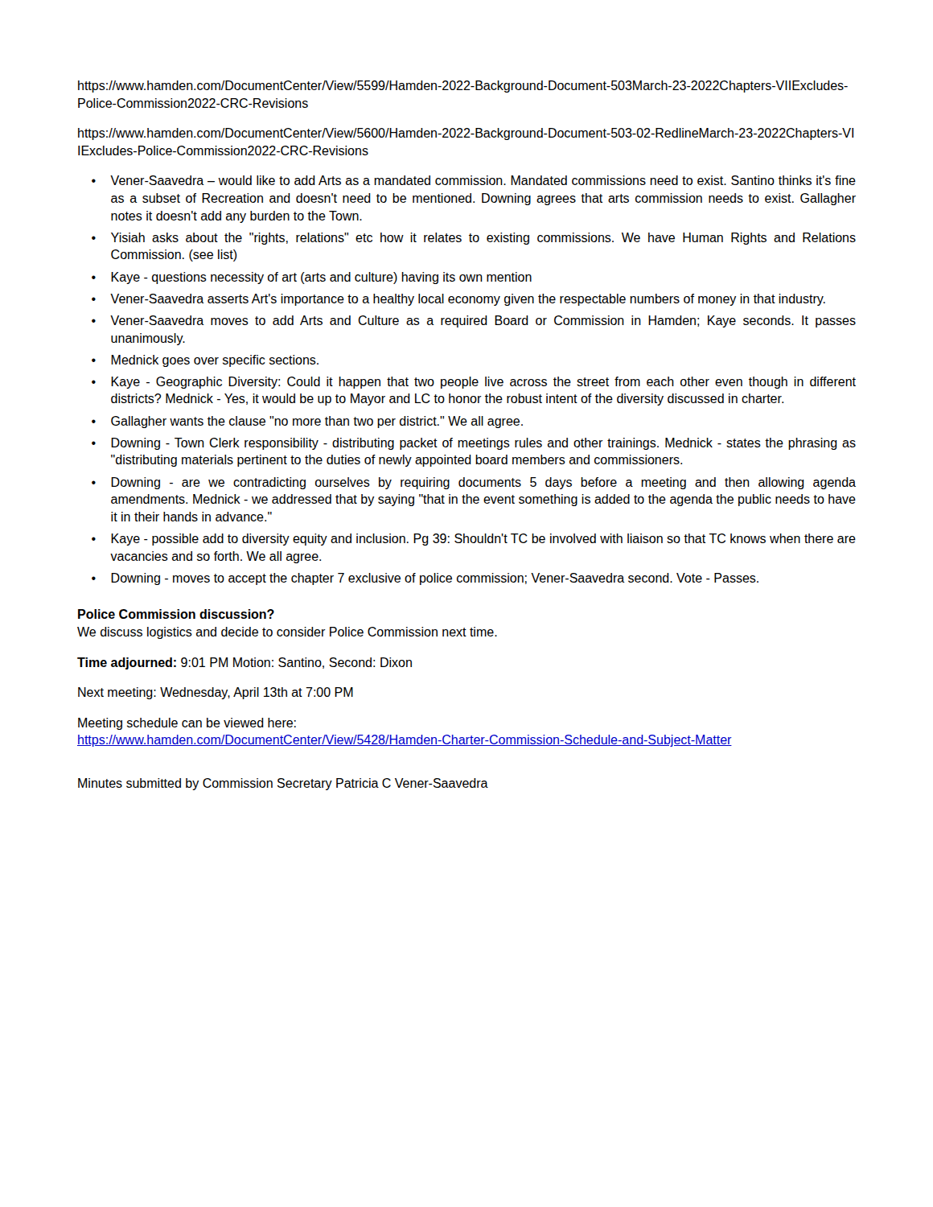https://www.hamden.com/DocumentCenter/View/5599/Hamden-2022-Background-Document-503March-23-2022Chapters-VIIExcludes-Police-Commission2022-CRC-Revisions
https://www.hamden.com/DocumentCenter/View/5600/Hamden-2022-Background-Document-503-02-RedlineMarch-23-2022Chapters-VIIExcludes-Police-Commission2022-CRC-Revisions
Vener-Saavedra – would like to add Arts as a mandated commission. Mandated commissions need to exist. Santino thinks it's fine as a subset of Recreation and doesn't need to be mentioned. Downing agrees that arts commission needs to exist. Gallagher notes it doesn't add any burden to the Town.
Yisiah asks about the "rights, relations" etc how it relates to existing commissions. We have Human Rights and Relations Commission. (see list)
Kaye - questions necessity of art (arts and culture) having its own mention
Vener-Saavedra asserts Art's importance to a healthy local economy given the respectable numbers of money in that industry.
Vener-Saavedra moves to add Arts and Culture as a required Board or Commission in Hamden; Kaye seconds. It passes unanimously.
Mednick goes over specific sections.
Kaye - Geographic Diversity: Could it happen that two people live across the street from each other even though in different districts? Mednick - Yes, it would be up to Mayor and LC to honor the robust intent of the diversity discussed in charter.
Gallagher wants the clause "no more than two per district." We all agree.
Downing - Town Clerk responsibility - distributing packet of meetings rules and other trainings. Mednick - states the phrasing as "distributing materials pertinent to the duties of newly appointed board members and commissioners.
Downing - are we contradicting ourselves by requiring documents 5 days before a meeting and then allowing agenda amendments. Mednick - we addressed that by saying "that in the event something is added to the agenda the public needs to have it in their hands in advance."
Kaye - possible add to diversity equity and inclusion. Pg 39: Shouldn't TC be involved with liaison so that TC knows when there are vacancies and so forth. We all agree.
Downing - moves to accept the chapter 7 exclusive of police commission; Vener-Saavedra second. Vote - Passes.
Police Commission discussion?
We discuss logistics and decide to consider Police Commission next time.
Time adjourned: 9:01 PM Motion: Santino, Second: Dixon
Next meeting: Wednesday, April 13th at 7:00 PM
Meeting schedule can be viewed here:
https://www.hamden.com/DocumentCenter/View/5428/Hamden-Charter-Commission-Schedule-and-Subject-Matter
Minutes submitted by Commission Secretary Patricia C Vener-Saavedra